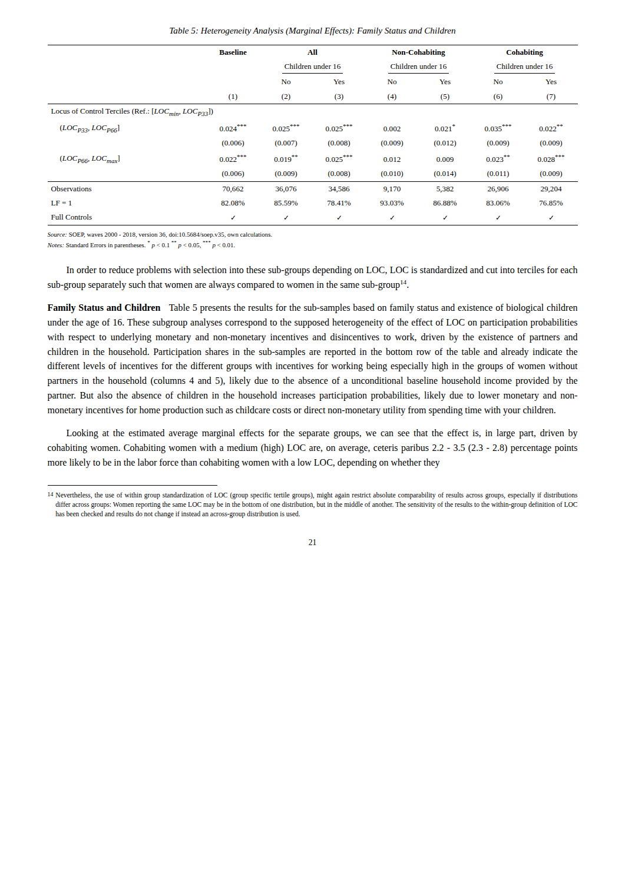Table 5: Heterogeneity Analysis (Marginal Effects): Family Status and Children
| | Baseline | All | Non-Cohabiting | Cohabiting |
| | | Children under 16 | Children under 16 | Children under 16 |
| | | No | Yes | No | Yes | No | Yes |
| | (1) | (2) | (3) | (4) | (5) | (6) | (7) |
| Locus of Control Terciles (Ref.: [ LOC min , LOC P33 ]) |
| ( LOC P33 , LOC P66 ] | 0.024 *** | 0.025 *** | 0.025 *** | 0.002 | 0.021 * | 0.035 *** | 0.022 ** |
| | (0.006) | (0.007) | (0.008) | (0.009) | (0.012) | (0.009) | (0.009) |
| ( LOC P66 , LOC max ] | 0.022 *** | 0.019 ** | 0.025 *** | 0.012 | 0.009 | 0.023 ** | 0.028 *** |
| | (0.006) | (0.009) | (0.008) | (0.010) | (0.014) | (0.011) | (0.009) |
| Observations | 70,662 | 36,076 | 34,586 | 9,170 | 5,382 | 26,906 | 29,204 |
| LF = 1 | 82.08% | 85.59% | 78.41% | 93.03% | 86.88% | 83.06% | 76.85% |
| Full Controls | ✓ | ✓ | ✓ | ✓ | ✓ | ✓ | ✓ |
Source: SOEP, waves 2000 - 2018, version 36, doi:10.5684/soep.v35, own calculations.
Notes: Standard Errors in parentheses. * p < 0.1 ** p < 0.05, *** p < 0.01.
In order to reduce problems with selection into these sub-groups depending on LOC, LOC is standardized and cut into terciles for each sub-group separately such that women are always compared to women in the same sub-group14.
Family Status and Children Table 5 presents the results for the sub-samples based on family status and existence of biological children under the age of 16. These subgroup analyses correspond to the supposed heterogeneity of the effect of LOC on participation probabilities with respect to underlying monetary and non-monetary incentives and disincentives to work, driven by the existence of partners and children in the household. Participation shares in the sub-samples are reported in the bottom row of the table and already indicate the different levels of incentives for the different groups with incentives for working being especially high in the groups of women without partners in the household (columns 4 and 5), likely due to the absence of a unconditional baseline household income provided by the partner. But also the absence of children in the household increases participation probabilities, likely due to lower monetary and non-monetary incentives for home production such as childcare costs or direct non-monetary utility from spending time with your children.
Looking at the estimated average marginal effects for the separate groups, we can see that the effect is, in large part, driven by cohabiting women. Cohabiting women with a medium (high) LOC are, on average, ceteris paribus 2.2 - 3.5 (2.3 - 2.8) percentage points more likely to be in the labor force than cohabiting women with a low LOC, depending on whether they
14 Nevertheless, the use of within group standardization of LOC (group specific tertile groups), might again restrict absolute comparability of results across groups, especially if distributions differ across groups: Women reporting the same LOC may be in the bottom of one distribution, but in the middle of another. The sensitivity of the results to the within-group definition of LOC has been checked and results do not change if instead an across-group distribution is used.
21